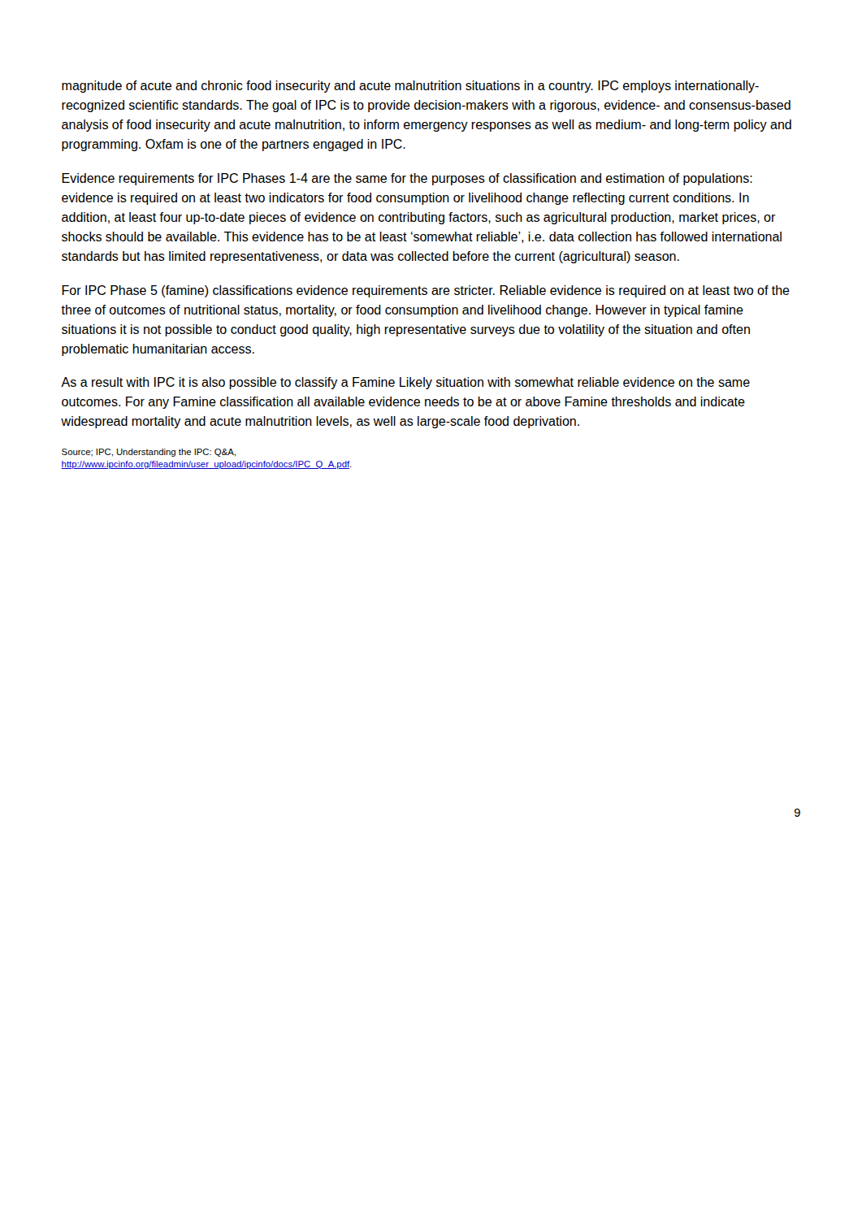magnitude of acute and chronic food insecurity and acute malnutrition situations in a country. IPC employs internationally-recognized scientific standards. The goal of IPC is to provide decision-makers with a rigorous, evidence- and consensus-based analysis of food insecurity and acute malnutrition, to inform emergency responses as well as medium- and long-term policy and programming. Oxfam is one of the partners engaged in IPC.
Evidence requirements for IPC Phases 1-4 are the same for the purposes of classification and estimation of populations: evidence is required on at least two indicators for food consumption or livelihood change reflecting current conditions. In addition, at least four up-to-date pieces of evidence on contributing factors, such as agricultural production, market prices, or shocks should be available. This evidence has to be at least ‘somewhat reliable’, i.e. data collection has followed international standards but has limited representativeness, or data was collected before the current (agricultural) season.
For IPC Phase 5 (famine) classifications evidence requirements are stricter. Reliable evidence is required on at least two of the three of outcomes of nutritional status, mortality, or food consumption and livelihood change. However in typical famine situations it is not possible to conduct good quality, high representative surveys due to volatility of the situation and often problematic humanitarian access.
As a result with IPC it is also possible to classify a Famine Likely situation with somewhat reliable evidence on the same outcomes. For any Famine classification all available evidence needs to be at or above Famine thresholds and indicate widespread mortality and acute malnutrition levels, as well as large-scale food deprivation.
Source; IPC, Understanding the IPC: Q&A,
http://www.ipcinfo.org/fileadmin/user_upload/ipcinfo/docs/IPC_Q_A.pdf.
9